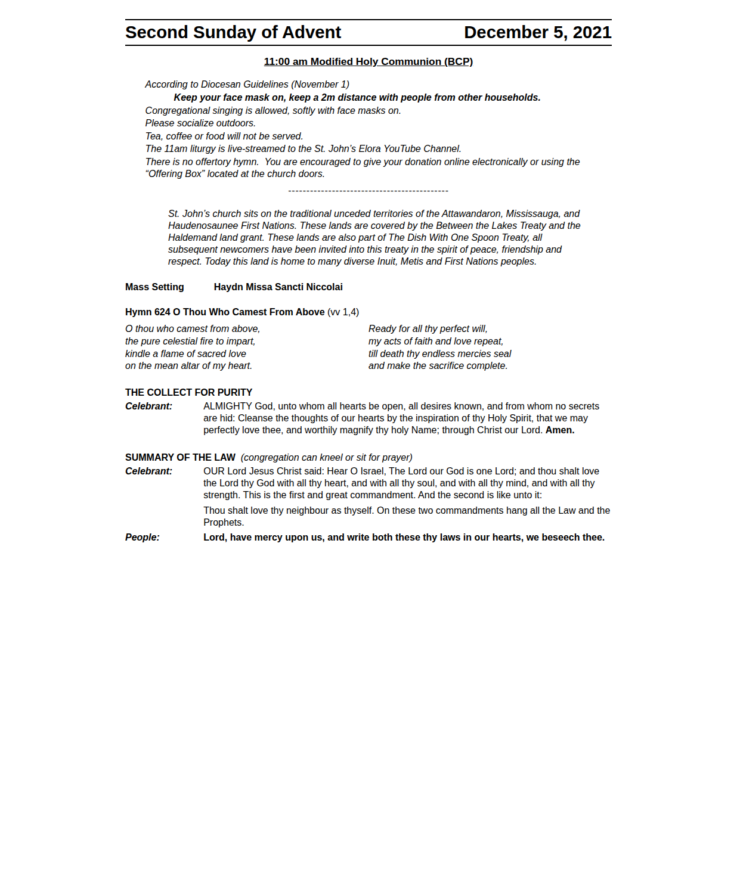| Second Sunday of Advent | December 5, 2021 |
11:00 am Modified Holy Communion (BCP)
According to Diocesan Guidelines (November 1)
Keep your face mask on, keep a 2m distance with people from other households.
Congregational singing is allowed, softly with face masks on.
Please socialize outdoors.
Tea, coffee or food will not be served.
The 11am liturgy is live-streamed to the St. John’s Elora YouTube Channel.
There is no offertory hymn. You are encouraged to give your donation online electronically or using the “Offering Box” located at the church doors.
--------------------------------------------
St. John’s church sits on the traditional unceded territories of the Attawandaron, Mississauga, and Haudenosaunee First Nations. These lands are covered by the Between the Lakes Treaty and the Haldemand land grant. These lands are also part of The Dish With One Spoon Treaty, all subsequent newcomers have been invited into this treaty in the spirit of peace, friendship and respect. Today this land is home to many diverse Inuit, Metis and First Nations peoples.
Mass Setting Haydn Missa Sancti Niccolai
Hymn 624 O Thou Who Camest From Above (vv 1,4)
| O thou who camest from above, the pure celestial fire to impart, kindle a flame of sacred love on the mean altar of my heart. | Ready for all thy perfect will, my acts of faith and love repeat, till death thy endless mercies seal and make the sacrifice complete. |
THE COLLECT FOR PURITY
| Celebrant: | ALMIGHTY God, unto whom all hearts be open, all desires known, and from whom no secrets are hid: Cleanse the thoughts of our hearts by the inspiration of thy Holy Spirit, that we may perfectly love thee, and worthily magnify thy holy Name; through Christ our Lord. Amen. |
SUMMARY OF THE LAW (congregation can kneel or sit for prayer)
| Celebrant: | OUR Lord Jesus Christ said: Hear O Israel, The Lord our God is one Lord; and thou shalt love the Lord thy God with all thy heart, and with all thy soul, and with all thy mind, and with all thy strength. This is the first and great commandment. And the second is like unto it: Thou shalt love thy neighbour as thyself. On these two commandments hang all the Law and the Prophets. |
| People: | Lord, have mercy upon us, and write both these thy laws in our hearts, we beseech thee. |